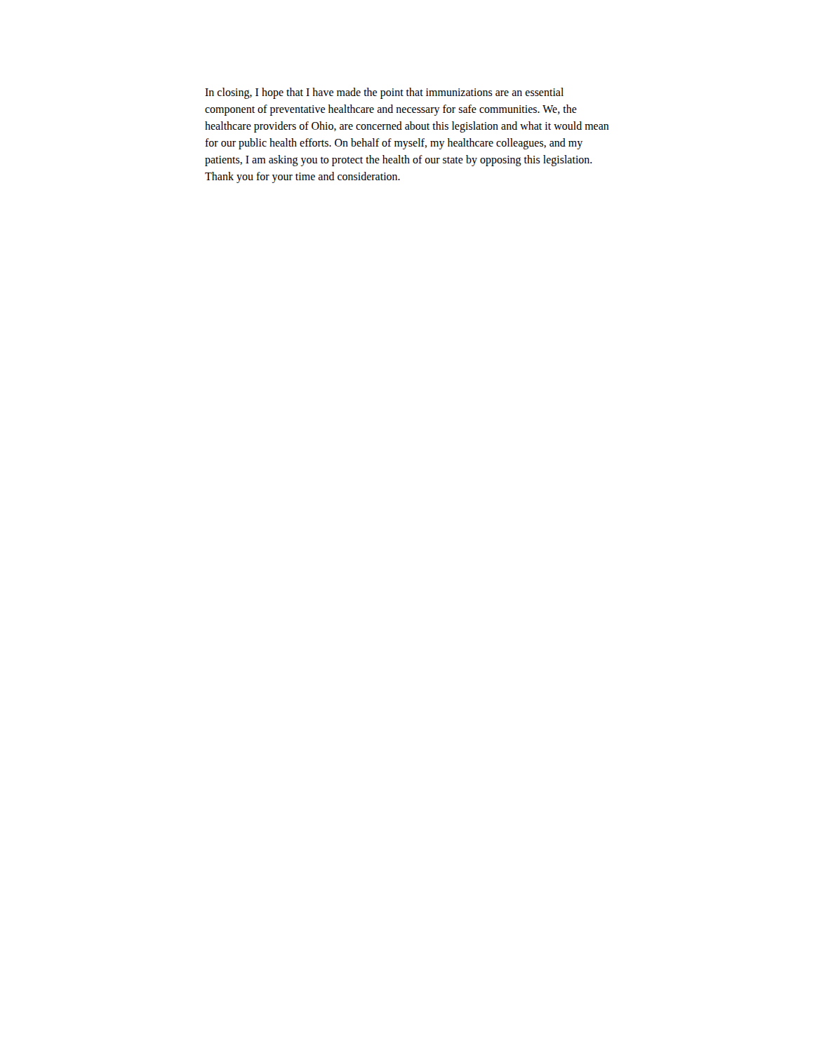In closing, I hope that I have made the point that immunizations are an essential component of preventative healthcare and necessary for safe communities. We, the healthcare providers of Ohio, are concerned about this legislation and what it would mean for our public health efforts. On behalf of myself, my healthcare colleagues, and my patients, I am asking you to protect the health of our state by opposing this legislation. Thank you for your time and consideration.